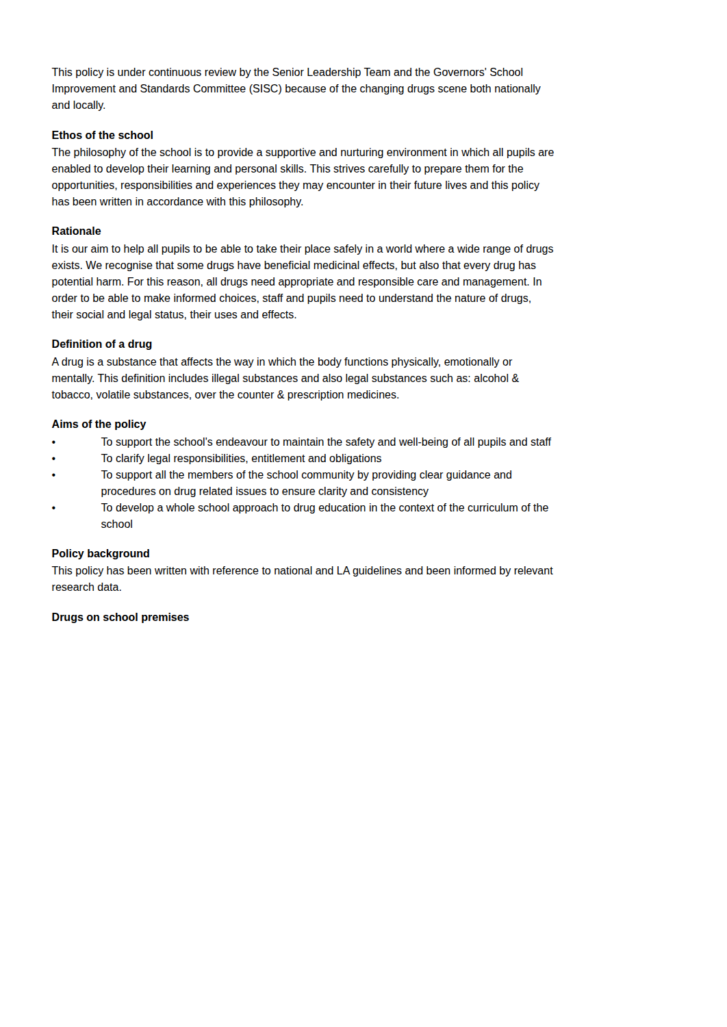This policy is under continuous review by the Senior Leadership Team and the Governors' School Improvement and Standards Committee (SISC) because of the changing drugs scene both nationally and locally.
Ethos of the school
The philosophy of the school is to provide a supportive and nurturing environment in which all pupils are enabled to develop their learning and personal skills. This strives carefully to prepare them for the opportunities, responsibilities and experiences they may encounter in their future lives and this policy has been written in accordance with this philosophy.
Rationale
It is our aim to help all pupils to be able to take their place safely in a world where a wide range of drugs exists. We recognise that some drugs have beneficial medicinal effects, but also that every drug has potential harm. For this reason, all drugs need appropriate and responsible care and management. In order to be able to make informed choices, staff and pupils need to understand the nature of drugs, their social and legal status, their uses and effects.
Definition of a drug
A drug is a substance that affects the way in which the body functions physically, emotionally or mentally. This definition includes illegal substances and also legal substances such as: alcohol & tobacco, volatile substances, over the counter & prescription medicines.
Aims of the policy
To support the school's endeavour to maintain the safety and well-being of all pupils and staff
To clarify legal responsibilities, entitlement and obligations
To support all the members of the school community by providing clear guidance and procedures on drug related issues to ensure clarity and consistency
To develop a whole school approach to drug education in the context of the curriculum of the school
Policy background
This policy has been written with reference to national and LA guidelines and been informed by relevant research data.
Drugs on school premises